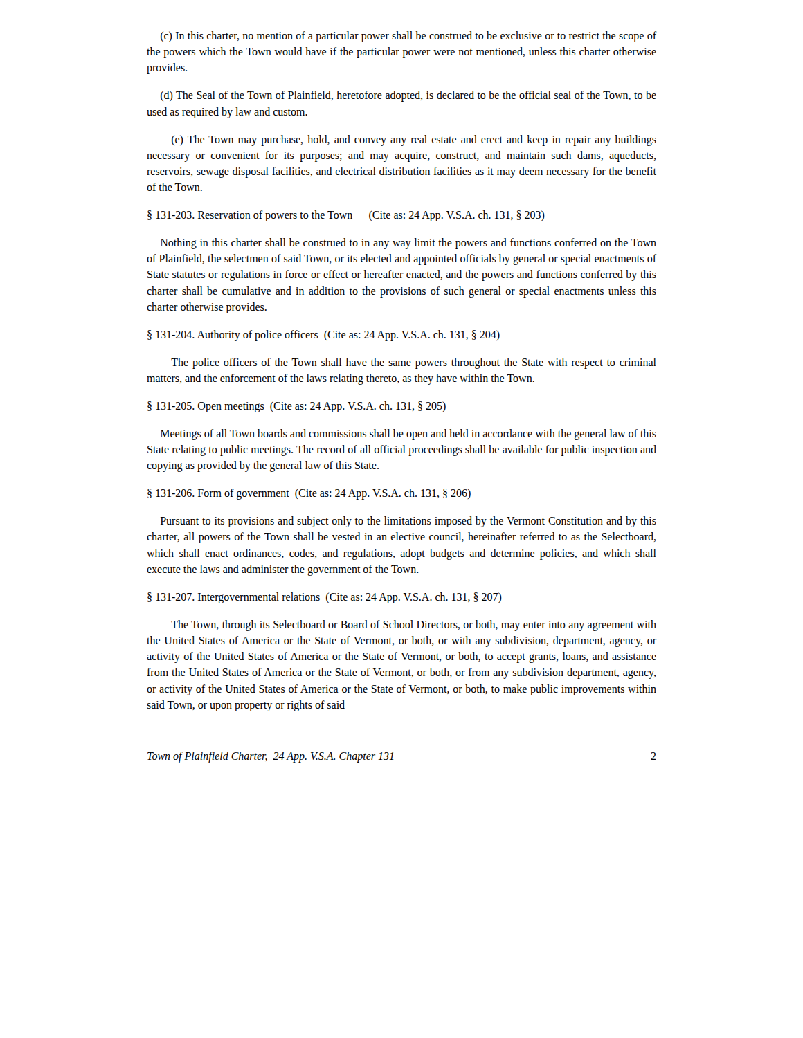(c) In this charter, no mention of a particular power shall be construed to be exclusive or to restrict the scope of the powers which the Town would have if the particular power were not mentioned, unless this charter otherwise provides.
(d) The Seal of the Town of Plainfield, heretofore adopted, is declared to be the official seal of the Town, to be used as required by law and custom.
(e) The Town may purchase, hold, and convey any real estate and erect and keep in repair any buildings necessary or convenient for its purposes; and may acquire, construct, and maintain such dams, aqueducts, reservoirs, sewage disposal facilities, and electrical distribution facilities as it may deem necessary for the benefit of the Town.
§ 131-203. Reservation of powers to the Town (Cite as: 24 App. V.S.A. ch. 131, § 203)
Nothing in this charter shall be construed to in any way limit the powers and functions conferred on the Town of Plainfield, the selectmen of said Town, or its elected and appointed officials by general or special enactments of State statutes or regulations in force or effect or hereafter enacted, and the powers and functions conferred by this charter shall be cumulative and in addition to the provisions of such general or special enactments unless this charter otherwise provides.
§ 131-204. Authority of police officers (Cite as: 24 App. V.S.A. ch. 131, § 204)
The police officers of the Town shall have the same powers throughout the State with respect to criminal matters, and the enforcement of the laws relating thereto, as they have within the Town.
§ 131-205. Open meetings (Cite as: 24 App. V.S.A. ch. 131, § 205)
Meetings of all Town boards and commissions shall be open and held in accordance with the general law of this State relating to public meetings. The record of all official proceedings shall be available for public inspection and copying as provided by the general law of this State.
§ 131-206. Form of government (Cite as: 24 App. V.S.A. ch. 131, § 206)
Pursuant to its provisions and subject only to the limitations imposed by the Vermont Constitution and by this charter, all powers of the Town shall be vested in an elective council, hereinafter referred to as the Selectboard, which shall enact ordinances, codes, and regulations, adopt budgets and determine policies, and which shall execute the laws and administer the government of the Town.
§ 131-207. Intergovernmental relations (Cite as: 24 App. V.S.A. ch. 131, § 207)
The Town, through its Selectboard or Board of School Directors, or both, may enter into any agreement with the United States of America or the State of Vermont, or both, or with any subdivision, department, agency, or activity of the United States of America or the State of Vermont, or both, to accept grants, loans, and assistance from the United States of America or the State of Vermont, or both, or from any subdivision department, agency, or activity of the United States of America or the State of Vermont, or both, to make public improvements within said Town, or upon property or rights of said
Town of Plainfield Charter, 24 App. V.S.A. Chapter 131 2